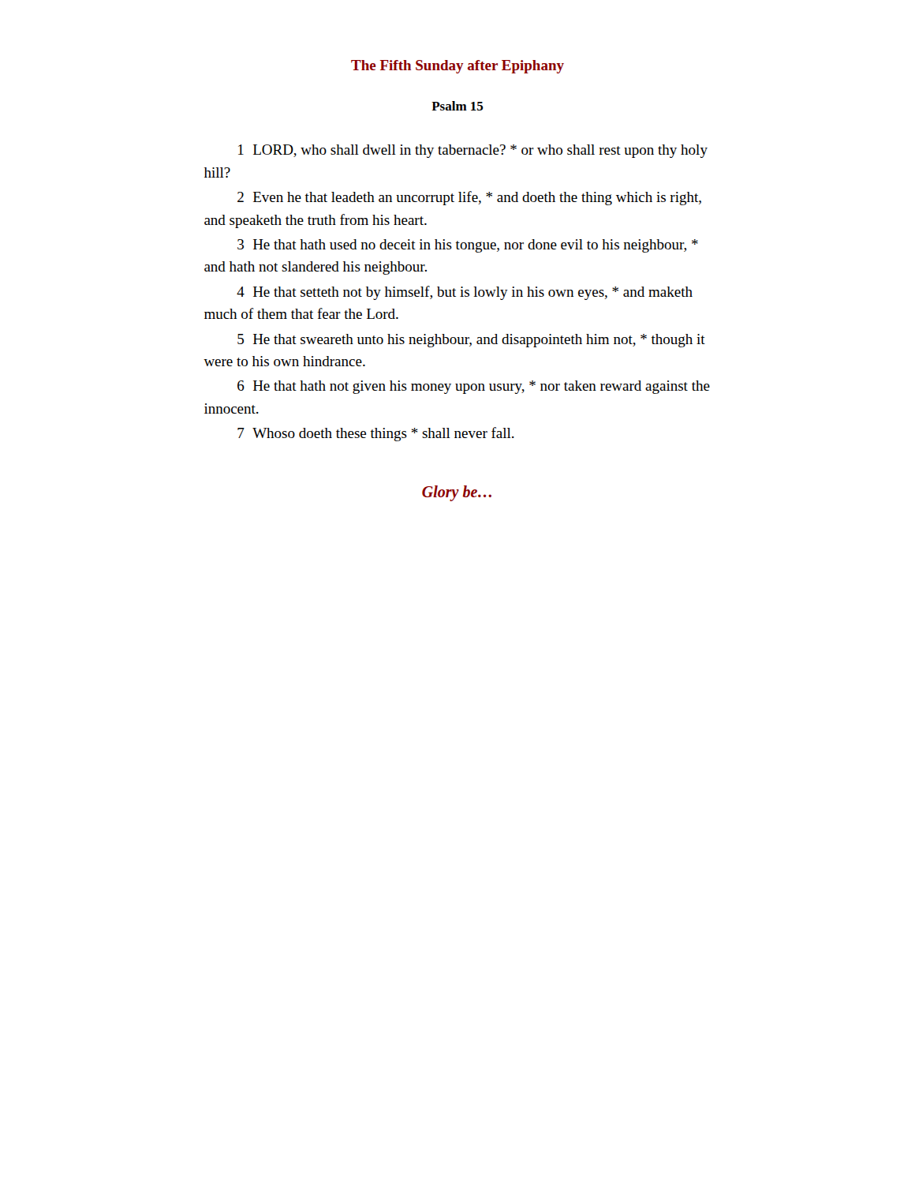The Fifth Sunday after Epiphany
Psalm 15
1 LORD, who shall dwell in thy tabernacle? * or who shall rest upon thy holy hill?
2 Even he that leadeth an uncorrupt life, * and doeth the thing which is right, and speaketh the truth from his heart.
3 He that hath used no deceit in his tongue, nor done evil to his neighbour, * and hath not slandered his neighbour.
4 He that setteth not by himself, but is lowly in his own eyes, * and maketh much of them that fear the Lord.
5 He that sweareth unto his neighbour, and disappointeth him not, * though it were to his own hindrance.
6 He that hath not given his money upon usury, * nor taken reward against the innocent.
7 Whoso doeth these things * shall never fall.
Glory be…